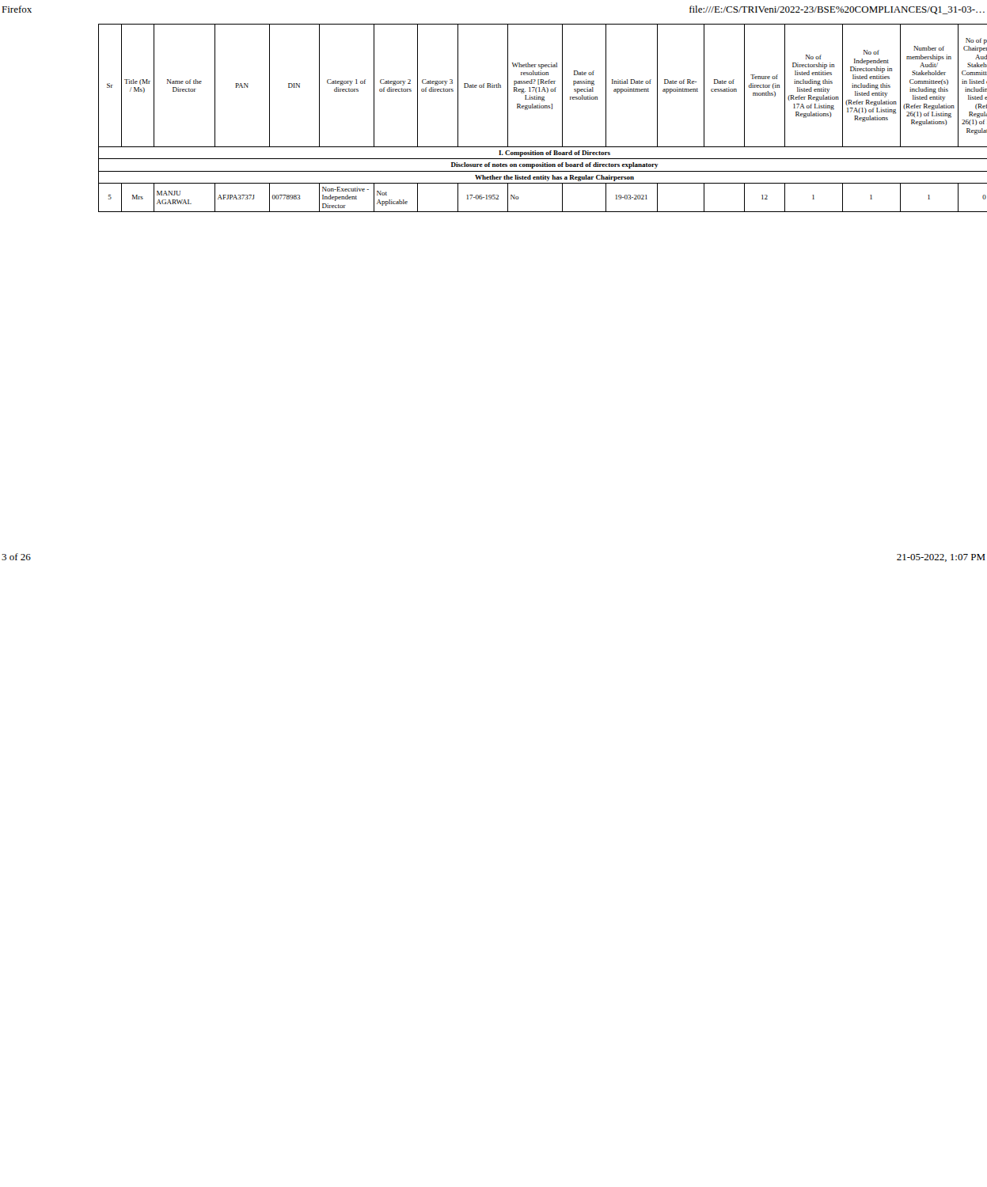Firefox
file:///E:/CS/TRIVeni/2022-23/BSE%20COMPLIANCES/Q1_31-03-…
| I. Composition of Board of Directors |
| Disclosure of notes on composition of board of directors explanatory |
| Whether the listed entity has a Regular Chairperson |
| Sr | Title (Mr / Ms) | Name of the Director | PAN | DIN | Category 1 of directors | Category 2 of directors | Category 3 of directors | Date of Birth | Whether special resolution passed? [Refer Reg. 17(1A) of Listing Regulations] | Date of passing special resolution | Initial Date of appointment | Date of Re-appointment | Date of cessation | Tenure of director (in months) | No of Directorship in listed entities including this listed entity (Refer Regulation 17A of Listing Regulations) | No of Independent Directorship in listed entities including this listed entity (Refer Regulation 17A(1) of Listing Regulations | Number of memberships in Audit/ Stakeholder Committee(s) including this listed entity (Refer Regulation 26(1) of Listing Regulations) | No of post of Chairperson in Audit/ Stakeholder Committee held in listed entities including this listed entity (Refer Regulation 26(1) of Listing Regulations) |
| 5 | Mrs | MANJU AGARWAL | AFJPA3737J | 00778983 | Non-Executive - Independent Director | Not Applicable | | 17-06-1952 | No | | 19-03-2021 | | | 12 | 1 | 1 | 1 | 0 |
3 of 26
21-05-2022, 1:07 PM